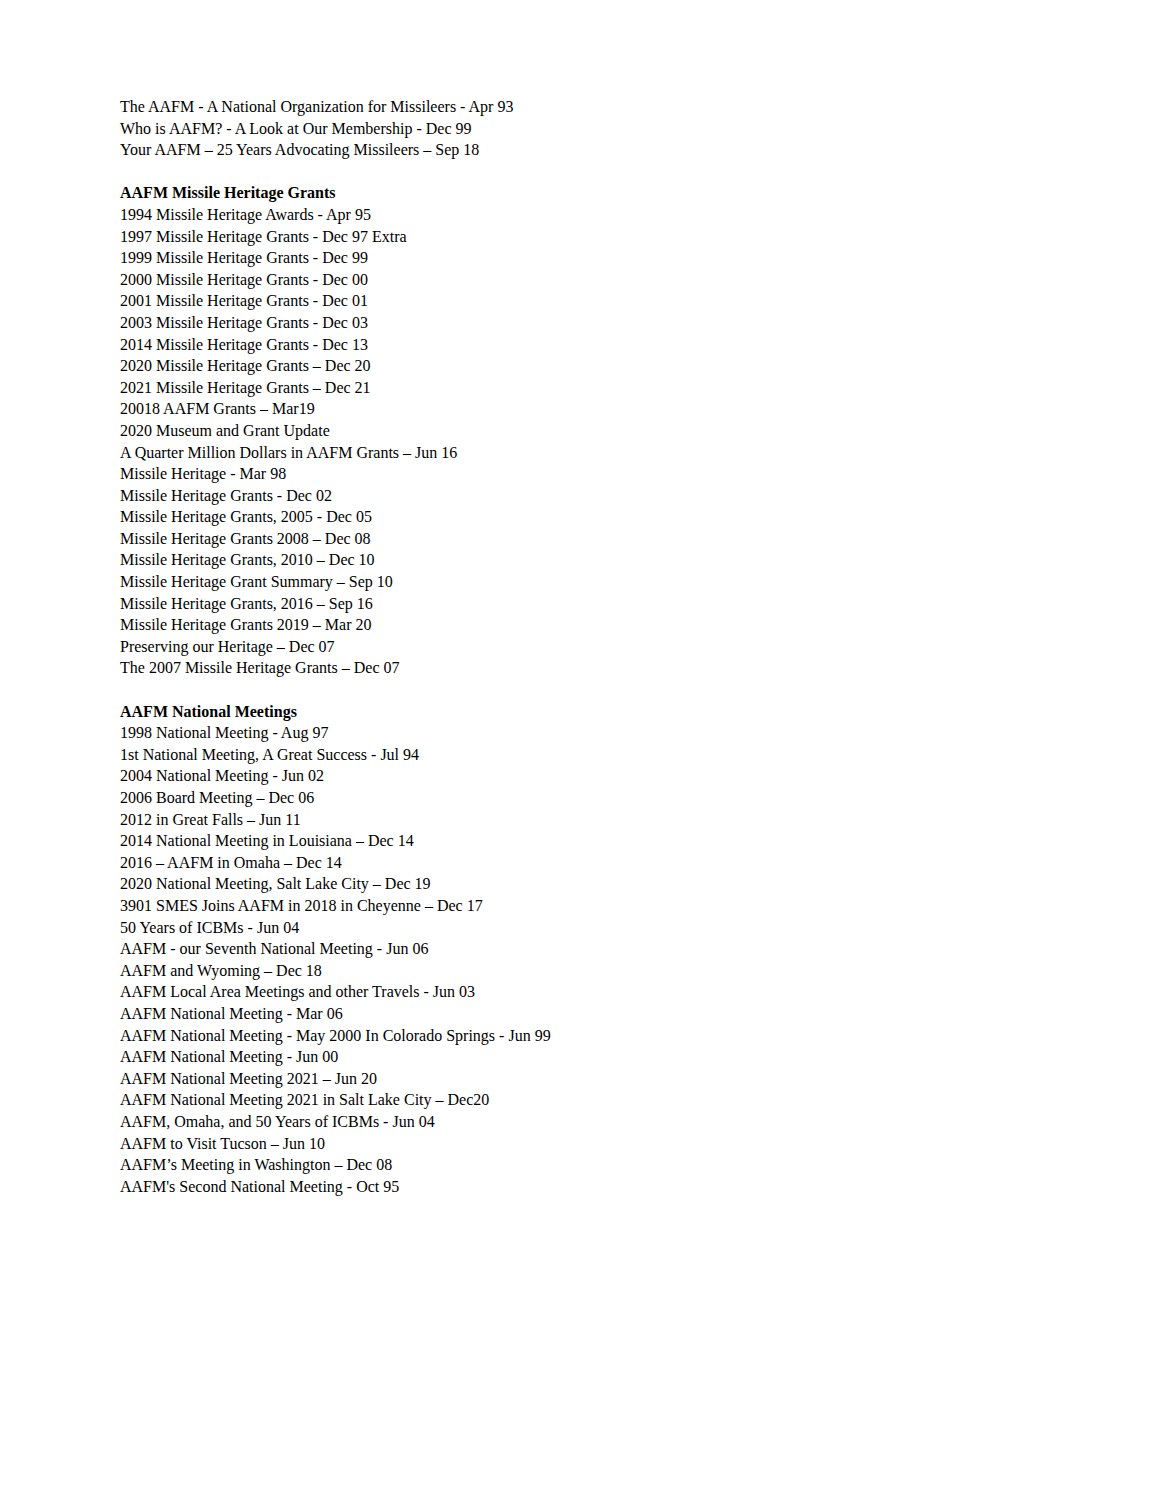The AAFM - A National Organization for Missileers - Apr 93
Who is AAFM? - A Look at Our Membership - Dec 99
Your AAFM – 25 Years Advocating Missileers – Sep 18
AAFM Missile Heritage Grants
1994 Missile Heritage Awards - Apr 95
1997 Missile Heritage Grants - Dec 97 Extra
1999 Missile Heritage Grants - Dec 99
2000 Missile Heritage Grants - Dec 00
2001 Missile Heritage Grants - Dec 01
2003 Missile Heritage Grants - Dec 03
2014 Missile Heritage Grants - Dec 13
2020 Missile Heritage Grants – Dec 20
2021 Missile Heritage Grants – Dec 21
20018 AAFM Grants – Mar19
2020 Museum and Grant Update
A Quarter Million Dollars in AAFM Grants – Jun 16
Missile Heritage - Mar 98
Missile Heritage Grants - Dec 02
Missile Heritage Grants, 2005 - Dec 05
Missile Heritage Grants 2008 – Dec 08
Missile Heritage Grants, 2010 – Dec 10
Missile Heritage Grant Summary – Sep 10
Missile Heritage Grants, 2016 – Sep 16
Missile Heritage Grants 2019 – Mar 20
Preserving our Heritage – Dec 07
The 2007 Missile Heritage Grants – Dec 07
AAFM National Meetings
1998 National Meeting - Aug 97
1st National Meeting, A Great Success - Jul 94
2004 National Meeting - Jun 02
2006 Board Meeting – Dec 06
2012 in Great Falls – Jun 11
2014 National Meeting in Louisiana – Dec 14
2016 – AAFM in Omaha – Dec 14
2020 National Meeting, Salt Lake City – Dec 19
3901 SMES Joins AAFM in 2018 in Cheyenne – Dec 17
50 Years of ICBMs - Jun 04
AAFM - our Seventh National Meeting - Jun 06
AAFM and Wyoming – Dec 18
AAFM Local Area Meetings and other Travels - Jun 03
AAFM National Meeting - Mar 06
AAFM National Meeting - May 2000 In Colorado Springs - Jun 99
AAFM National Meeting - Jun 00
AAFM National Meeting 2021 – Jun 20
AAFM National Meeting 2021 in Salt Lake City – Dec20
AAFM, Omaha, and 50 Years of ICBMs - Jun 04
AAFM to Visit Tucson – Jun 10
AAFM’s Meeting in Washington – Dec 08
AAFM's Second National Meeting - Oct 95